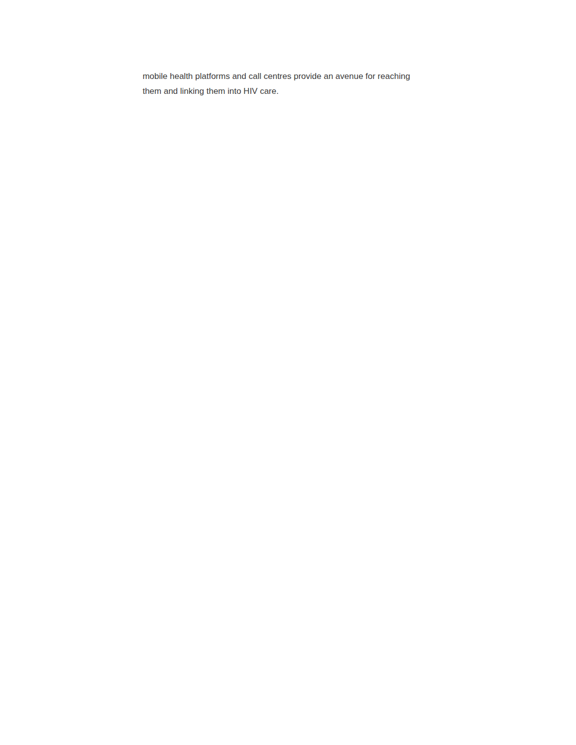mobile health platforms and call centres provide an avenue for reaching them and linking them into HIV care.